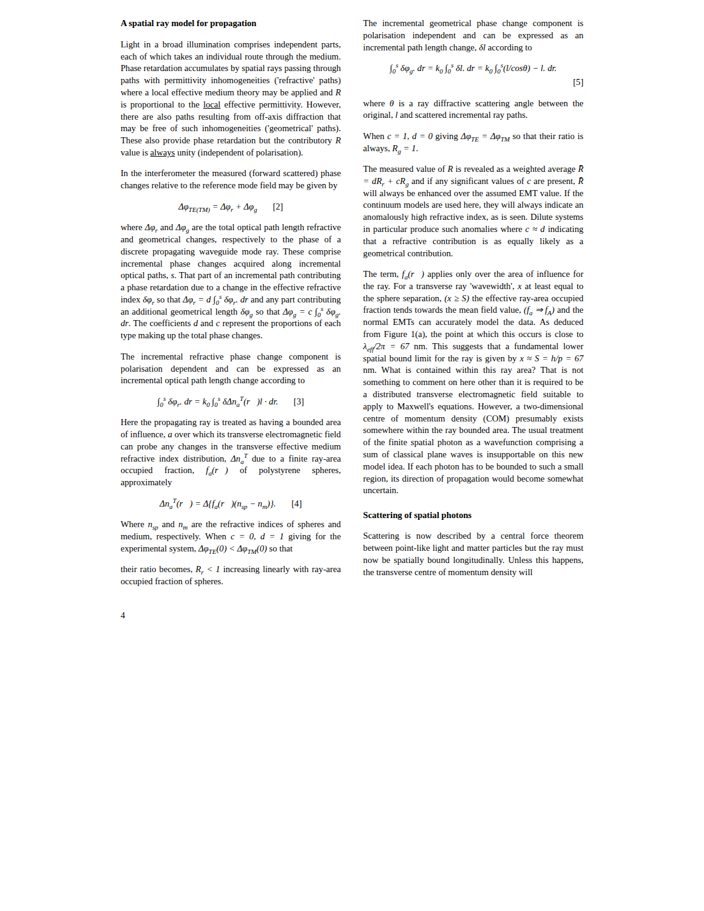A spatial ray model for propagation
Light in a broad illumination comprises independent parts, each of which takes an individual route through the medium. Phase retardation accumulates by spatial rays passing through paths with permittivity inhomogeneities ('refractive' paths) where a local effective medium theory may be applied and R is proportional to the local effective permittivity. However, there are also paths resulting from off-axis diffraction that may be free of such inhomogeneities ('geometrical' paths). These also provide phase retardation but the contributory R value is always unity (independent of polarisation).
In the interferometer the measured (forward scattered) phase changes relative to the reference mode field may be given by
ΔφTE(TM) = Δφr + Δφg [2]
where Δφr and Δφg are the total optical path length refractive and geometrical changes, respectively to the phase of a discrete propagating waveguide mode ray. These comprise incremental phase changes acquired along incremental optical paths, s. That part of an incremental path contributing a phase retardation due to a change in the effective refractive index δφr so that Δφr = d ∫0s δφr. dr and any part contributing an additional geometrical length δφg so that Δφg = c ∫0s δφg. dr. The coefficients d and c represent the proportions of each type making up the total phase changes.
The incremental refractive phase change component is polarisation dependent and can be expressed as an incremental optical path length change according to
∫0s δφr. dr = k0 ∫0s δΔnaT(r⃗)l · dr. [3]
Here the propagating ray is treated as having a bounded area of influence, a over which its transverse electromagnetic field can probe any changes in the transverse effective medium refractive index distribution, ΔnaT due to a finite ray-area occupied fraction, fa(r⃗) of polystyrene spheres, approximately
ΔnaT(r⃗) = Δ{fa(r⃗)(nsp − nm)}. [4]
Where nsp and nm are the refractive indices of spheres and medium, respectively. When c = 0, d = 1 giving for the experimental system, ΔφTE(0) < ΔφTM(0) so that
their ratio becomes, Rr < 1 increasing linearly with ray-area occupied fraction of spheres.
The incremental geometrical phase change component is polarisation independent and can be expressed as an incremental path length change, δl according to
∫0s δφg. dr = k0 ∫0s δl. dr = k0 ∫0s(l/cosθ) − l. dr. [5]
where θ is a ray diffractive scattering angle between the original, l and scattered incremental ray paths.
When c = 1, d = 0 giving ΔφTE = ΔφTM so that their ratio is always, Rg = 1.
The measured value of R is revealed as a weighted average R̄ = dRr + cRg and if any significant values of c are present, R̄ will always be enhanced over the assumed EMT value. If the continuum models are used here, they will always indicate an anomalously high refractive index, as is seen. Dilute systems in particular produce such anomalies where c ≈ d indicating that a refractive contribution is as equally likely as a geometrical contribution.
The term, fa(r⃗) applies only over the area of influence for the ray. For a transverse ray 'wavewidth', x at least equal to the sphere separation, (x ≥ S) the effective ray-area occupied fraction tends towards the mean field value, (fa ⇒ fA) and the normal EMTs can accurately model the data. As deduced from Figure 1(a), the point at which this occurs is close to λeff/2π = 67 nm. This suggests that a fundamental lower spatial bound limit for the ray is given by x ≈ S = h/p = 67 nm. What is contained within this ray area? That is not something to comment on here other than it is required to be a distributed transverse electromagnetic field suitable to apply to Maxwell's equations. However, a two-dimensional centre of momentum density (COM) presumably exists somewhere within the ray bounded area. The usual treatment of the finite spatial photon as a wavefunction comprising a sum of classical plane waves is insupportable on this new model idea. If each photon has to be bounded to such a small region, its direction of propagation would become somewhat uncertain.
Scattering of spatial photons
Scattering is now described by a central force theorem between point-like light and matter particles but the ray must now be spatially bound longitudinally. Unless this happens, the transverse centre of momentum density will
4